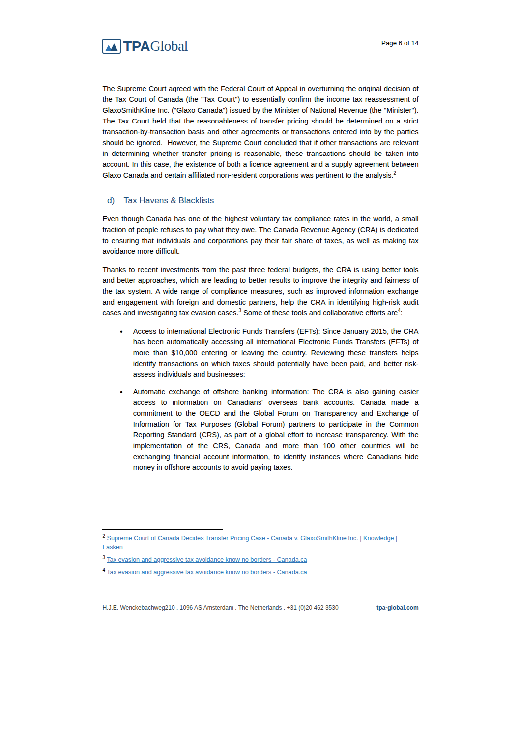TPA Global
Page 6 of 14
The Supreme Court agreed with the Federal Court of Appeal in overturning the original decision of the Tax Court of Canada (the "Tax Court") to essentially confirm the income tax reassessment of GlaxoSmithKline Inc. ("Glaxo Canada") issued by the Minister of National Revenue (the "Minister"). The Tax Court held that the reasonableness of transfer pricing should be determined on a strict transaction-by-transaction basis and other agreements or transactions entered into by the parties should be ignored. However, the Supreme Court concluded that if other transactions are relevant in determining whether transfer pricing is reasonable, these transactions should be taken into account. In this case, the existence of both a licence agreement and a supply agreement between Glaxo Canada and certain affiliated non-resident corporations was pertinent to the analysis.2
d) Tax Havens & Blacklists
Even though Canada has one of the highest voluntary tax compliance rates in the world, a small fraction of people refuses to pay what they owe. The Canada Revenue Agency (CRA) is dedicated to ensuring that individuals and corporations pay their fair share of taxes, as well as making tax avoidance more difficult.
Thanks to recent investments from the past three federal budgets, the CRA is using better tools and better approaches, which are leading to better results to improve the integrity and fairness of the tax system. A wide range of compliance measures, such as improved information exchange and engagement with foreign and domestic partners, help the CRA in identifying high-risk audit cases and investigating tax evasion cases.3 Some of these tools and collaborative efforts are4:
Access to international Electronic Funds Transfers (EFTs): Since January 2015, the CRA has been automatically accessing all international Electronic Funds Transfers (EFTs) of more than $10,000 entering or leaving the country. Reviewing these transfers helps identify transactions on which taxes should potentially have been paid, and better risk-assess individuals and businesses:
Automatic exchange of offshore banking information: The CRA is also gaining easier access to information on Canadians' overseas bank accounts. Canada made a commitment to the OECD and the Global Forum on Transparency and Exchange of Information for Tax Purposes (Global Forum) partners to participate in the Common Reporting Standard (CRS), as part of a global effort to increase transparency. With the implementation of the CRS, Canada and more than 100 other countries will be exchanging financial account information, to identify instances where Canadians hide money in offshore accounts to avoid paying taxes.
2 Supreme Court of Canada Decides Transfer Pricing Case - Canada v. GlaxoSmithKline Inc. | Knowledge | Fasken
3 Tax evasion and aggressive tax avoidance know no borders - Canada.ca
4 Tax evasion and aggressive tax avoidance know no borders - Canada.ca
H.J.E. Wenckebachweg210 . 1096 AS Amsterdam . The Netherlands . +31 (0)20 462 3530
tpa-global.com